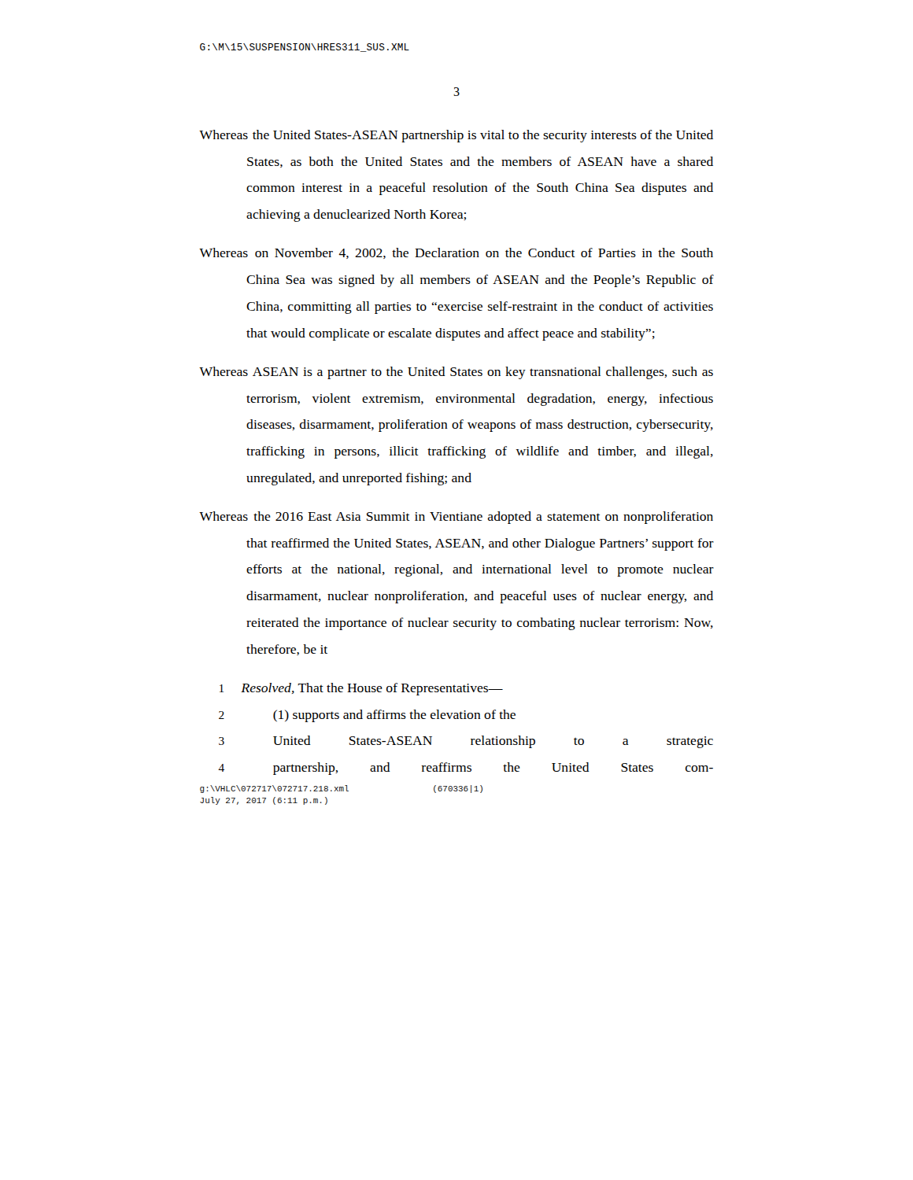G:\M\15\SUSPENSION\HRES311_SUS.XML
3
Whereas the United States-ASEAN partnership is vital to the security interests of the United States, as both the United States and the members of ASEAN have a shared common interest in a peaceful resolution of the South China Sea disputes and achieving a denuclearized North Korea;
Whereas on November 4, 2002, the Declaration on the Conduct of Parties in the South China Sea was signed by all members of ASEAN and the People’s Republic of China, committing all parties to “exercise self-restraint in the conduct of activities that would complicate or escalate disputes and affect peace and stability”;
Whereas ASEAN is a partner to the United States on key transnational challenges, such as terrorism, violent extremism, environmental degradation, energy, infectious diseases, disarmament, proliferation of weapons of mass destruction, cybersecurity, trafficking in persons, illicit trafficking of wildlife and timber, and illegal, unregulated, and unreported fishing; and
Whereas the 2016 East Asia Summit in Vientiane adopted a statement on nonproliferation that reaffirmed the United States, ASEAN, and other Dialogue Partners’ support for efforts at the national, regional, and international level to promote nuclear disarmament, nuclear nonproliferation, and peaceful uses of nuclear energy, and reiterated the importance of nuclear security to combating nuclear terrorism: Now, therefore, be it
1 Resolved, That the House of Representatives—
2 (1) supports and affirms the elevation of the
3 United States-ASEAN relationship to a strategic
4 partnership, and reaffirms the United States com-
g:\VHLC\072717\072717.218.xml (670336|1)
July 27, 2017 (6:11 p.m.)